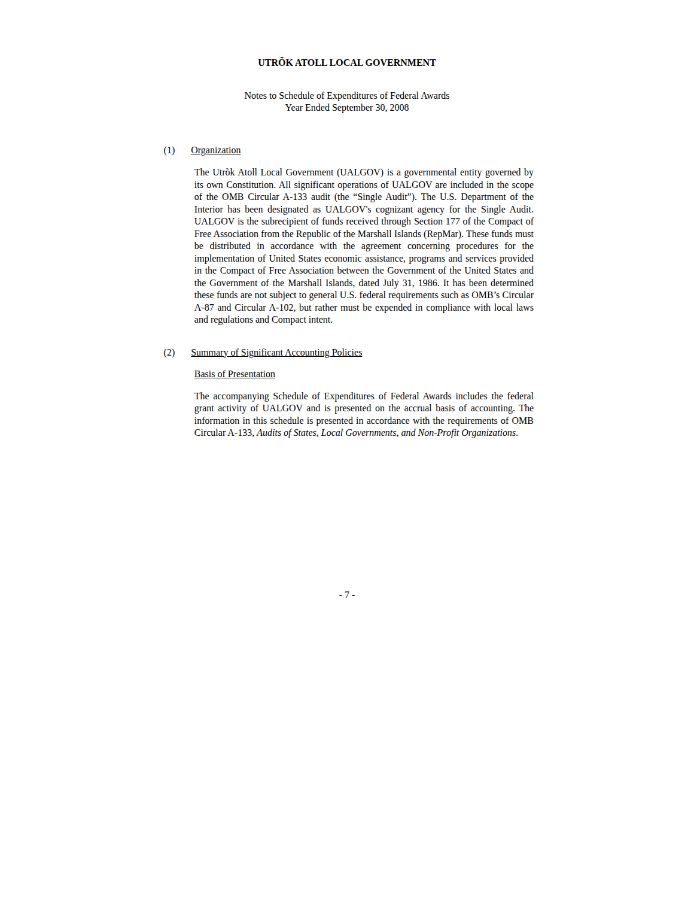UTRÕK ATOLL LOCAL GOVERNMENT
Notes to Schedule of Expenditures of Federal Awards
Year Ended September 30, 2008
(1) Organization
The Utrõk Atoll Local Government (UALGOV) is a governmental entity governed by its own Constitution. All significant operations of UALGOV are included in the scope of the OMB Circular A-133 audit (the “Single Audit”). The U.S. Department of the Interior has been designated as UALGOV's cognizant agency for the Single Audit. UALGOV is the subrecipient of funds received through Section 177 of the Compact of Free Association from the Republic of the Marshall Islands (RepMar). These funds must be distributed in accordance with the agreement concerning procedures for the implementation of United States economic assistance, programs and services provided in the Compact of Free Association between the Government of the United States and the Government of the Marshall Islands, dated July 31, 1986. It has been determined these funds are not subject to general U.S. federal requirements such as OMB’s Circular A-87 and Circular A-102, but rather must be expended in compliance with local laws and regulations and Compact intent.
(2) Summary of Significant Accounting Policies
Basis of Presentation
The accompanying Schedule of Expenditures of Federal Awards includes the federal grant activity of UALGOV and is presented on the accrual basis of accounting. The information in this schedule is presented in accordance with the requirements of OMB Circular A-133, Audits of States, Local Governments, and Non-Profit Organizations.
- 7 -